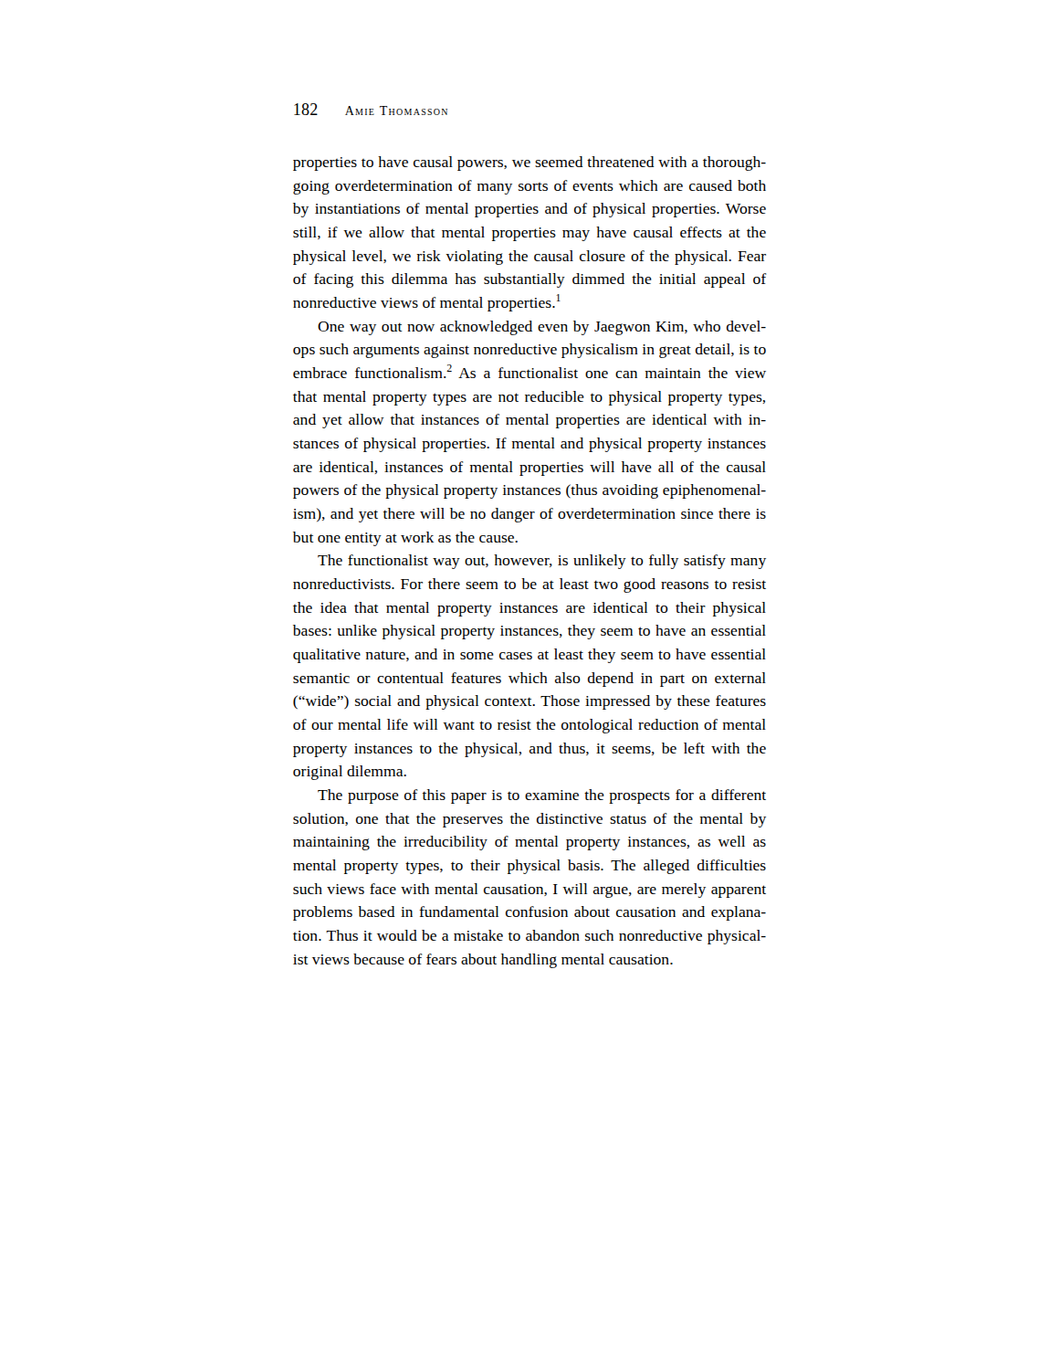182 Amie Thomasson
properties to have causal powers, we seemed threatened with a thoroughgoing overdetermination of many sorts of events which are caused both by instantiations of mental properties and of physical properties. Worse still, if we allow that mental properties may have causal effects at the physical level, we risk violating the causal closure of the physical. Fear of facing this dilemma has substantially dimmed the initial appeal of nonreductive views of mental properties.1
One way out now acknowledged even by Jaegwon Kim, who develops such arguments against nonreductive physicalism in great detail, is to embrace functionalism.2 As a functionalist one can maintain the view that mental property types are not reducible to physical property types, and yet allow that instances of mental properties are identical with instances of physical properties. If mental and physical property instances are identical, instances of mental properties will have all of the causal powers of the physical property instances (thus avoiding epiphenomenalism), and yet there will be no danger of overdetermination since there is but one entity at work as the cause.
The functionalist way out, however, is unlikely to fully satisfy many nonreductivists. For there seem to be at least two good reasons to resist the idea that mental property instances are identical to their physical bases: unlike physical property instances, they seem to have an essential qualitative nature, and in some cases at least they seem to have essential semantic or contentual features which also depend in part on external (“wide”) social and physical context. Those impressed by these features of our mental life will want to resist the ontological reduction of mental property instances to the physical, and thus, it seems, be left with the original dilemma.
The purpose of this paper is to examine the prospects for a different solution, one that the preserves the distinctive status of the mental by maintaining the irreducibility of mental property instances, as well as mental property types, to their physical basis. The alleged difficulties such views face with mental causation, I will argue, are merely apparent problems based in fundamental confusion about causation and explanation. Thus it would be a mistake to abandon such nonreductive physicalist views because of fears about handling mental causation.